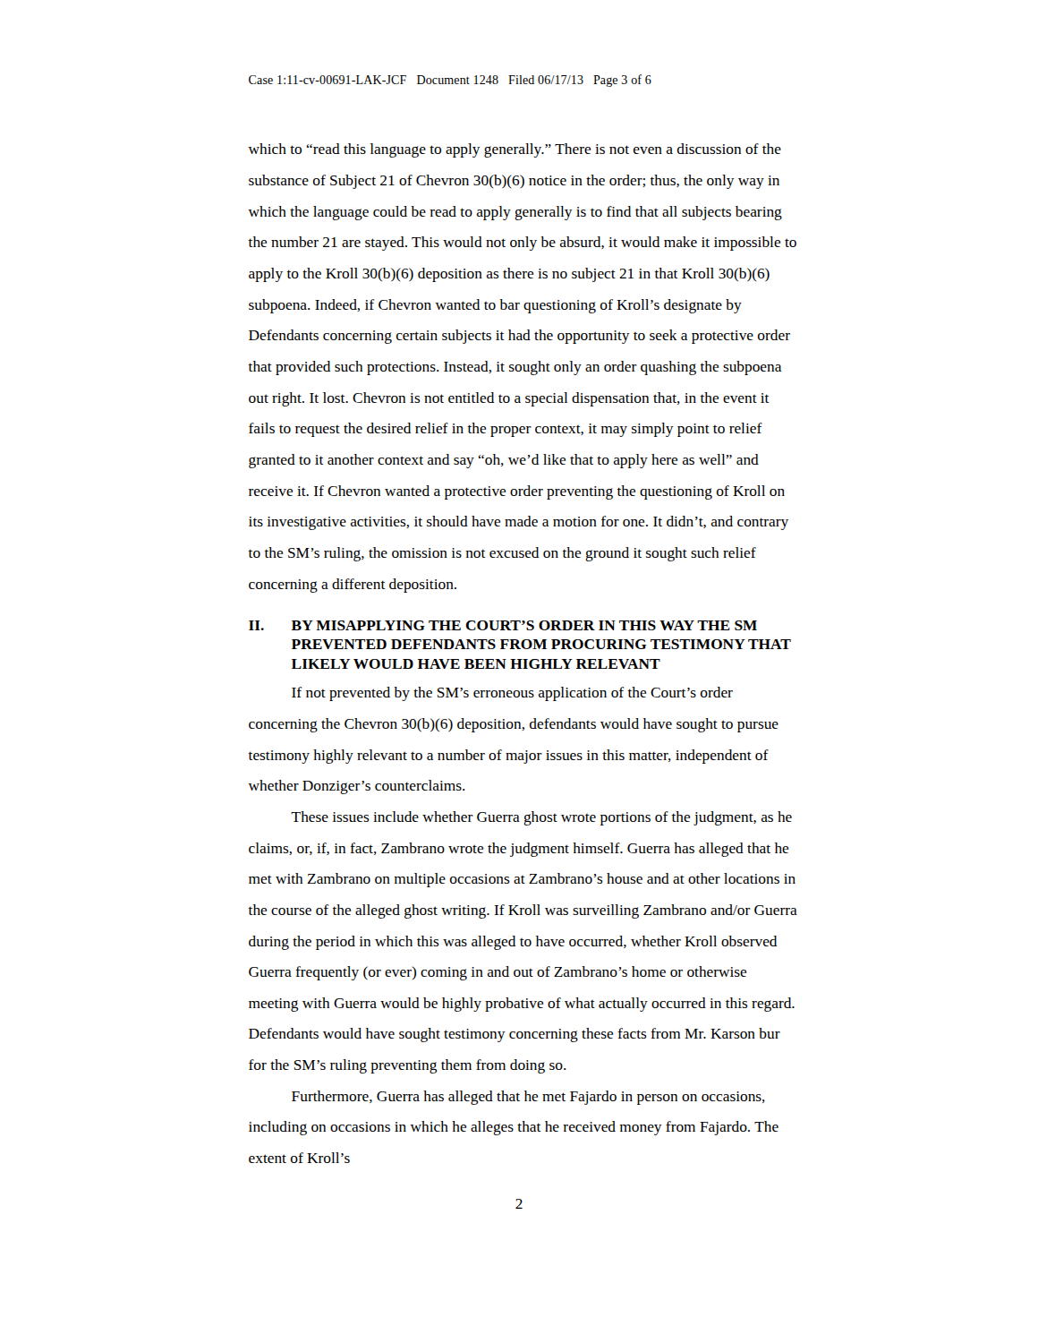Case 1:11-cv-00691-LAK-JCF Document 1248 Filed 06/17/13 Page 3 of 6
which to “read this language to apply generally.” There is not even a discussion of the substance of Subject 21 of Chevron 30(b)(6) notice in the order; thus, the only way in which the language could be read to apply generally is to find that all subjects bearing the number 21 are stayed. This would not only be absurd, it would make it impossible to apply to the Kroll 30(b)(6) deposition as there is no subject 21 in that Kroll 30(b)(6) subpoena. Indeed, if Chevron wanted to bar questioning of Kroll’s designate by Defendants concerning certain subjects it had the opportunity to seek a protective order that provided such protections. Instead, it sought only an order quashing the subpoena out right. It lost. Chevron is not entitled to a special dispensation that, in the event it fails to request the desired relief in the proper context, it may simply point to relief granted to it another context and say “oh, we’d like that to apply here as well” and receive it. If Chevron wanted a protective order preventing the questioning of Kroll on its investigative activities, it should have made a motion for one. It didn’t, and contrary to the SM’s ruling, the omission is not excused on the ground it sought such relief concerning a different deposition.
II. By misapplying the Court’s order in this way the SM prevented Defendants from procuring testimony that likely would have been highly relevant
If not prevented by the SM’s erroneous application of the Court’s order concerning the Chevron 30(b)(6) deposition, defendants would have sought to pursue testimony highly relevant to a number of major issues in this matter, independent of whether Donziger’s counterclaims.
These issues include whether Guerra ghost wrote portions of the judgment, as he claims, or, if, in fact, Zambrano wrote the judgment himself. Guerra has alleged that he met with Zambrano on multiple occasions at Zambrano’s house and at other locations in the course of the alleged ghost writing. If Kroll was surveilling Zambrano and/or Guerra during the period in which this was alleged to have occurred, whether Kroll observed Guerra frequently (or ever) coming in and out of Zambrano’s home or otherwise meeting with Guerra would be highly probative of what actually occurred in this regard. Defendants would have sought testimony concerning these facts from Mr. Karson bur for the SM’s ruling preventing them from doing so.
Furthermore, Guerra has alleged that he met Fajardo in person on occasions, including on occasions in which he alleges that he received money from Fajardo. The extent of Kroll’s
2